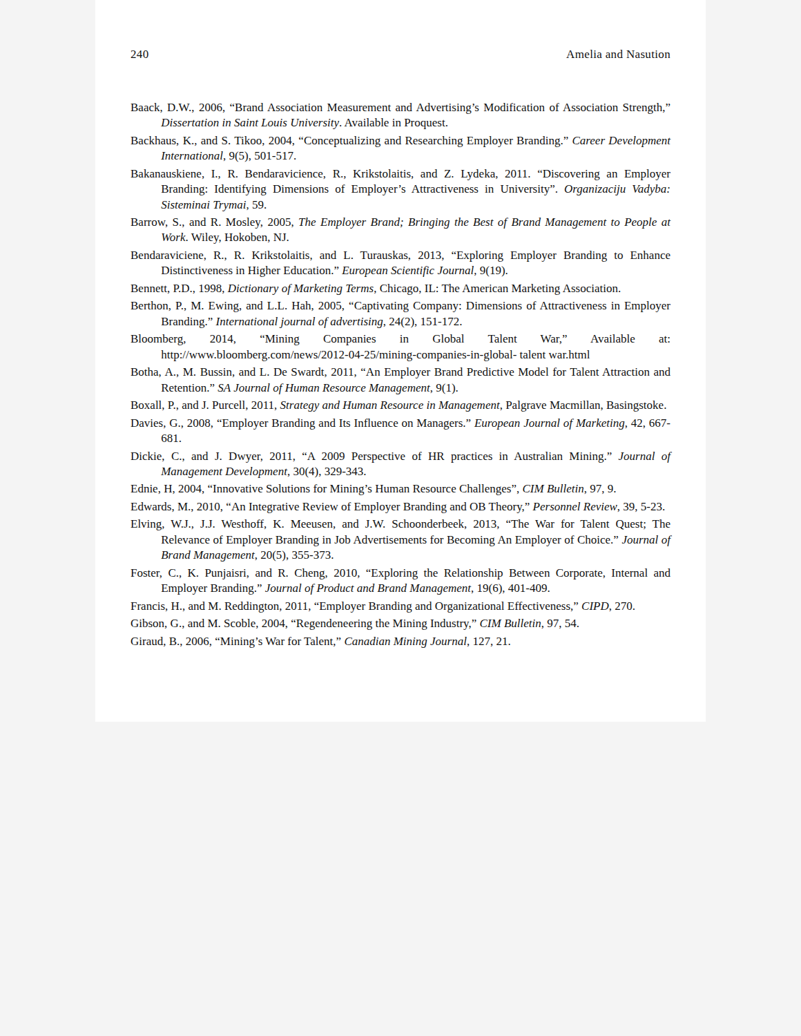240 Amelia and Nasution
Baack, D.W., 2006, “Brand Association Measurement and Advertising’s Modification of Association Strength,” Dissertation in Saint Louis University. Available in Proquest.
Backhaus, K., and S. Tikoo, 2004, “Conceptualizing and Researching Employer Branding.” Career Development International, 9(5), 501-517.
Bakanauskiene, I., R. Bendaravicience, R., Krikstolaitis, and Z. Lydeka, 2011. “Discovering an Employer Branding: Identifying Dimensions of Employer’s Attractiveness in University”. Organizaciju Vadyba: Sisteminai Trymai, 59.
Barrow, S., and R. Mosley, 2005, The Employer Brand; Bringing the Best of Brand Management to People at Work. Wiley, Hokoben, NJ.
Bendaraviciene, R., R. Krikstolaitis, and L. Turauskas, 2013, “Exploring Employer Branding to Enhance Distinctiveness in Higher Education.” European Scientific Journal, 9(19).
Bennett, P.D., 1998, Dictionary of Marketing Terms, Chicago, IL: The American Marketing Association.
Berthon, P., M. Ewing, and L.L. Hah, 2005, “Captivating Company: Dimensions of Attractiveness in Employer Branding.” International journal of advertising, 24(2), 151-172.
Bloomberg, 2014, “Mining Companies in Global Talent War,” Available at: http://www.bloomberg.com/news/2012-04-25/mining-companies-in-global- talent war.html
Botha, A., M. Bussin, and L. De Swardt, 2011, “An Employer Brand Predictive Model for Talent Attraction and Retention.” SA Journal of Human Resource Management, 9(1).
Boxall, P., and J. Purcell, 2011, Strategy and Human Resource in Management, Palgrave Macmillan, Basingstoke.
Davies, G., 2008, “Employer Branding and Its Influence on Managers.” European Journal of Marketing, 42, 667-681.
Dickie, C., and J. Dwyer, 2011, “A 2009 Perspective of HR practices in Australian Mining.” Journal of Management Development, 30(4), 329-343.
Ednie, H, 2004, “Innovative Solutions for Mining’s Human Resource Challenges”, CIM Bulletin, 97, 9.
Edwards, M., 2010, “An Integrative Review of Employer Branding and OB Theory,” Personnel Review, 39, 5-23.
Elving, W.J., J.J. Westhoff, K. Meeusen, and J.W. Schoonderbeek, 2013, “The War for Talent Quest; The Relevance of Employer Branding in Job Advertisements for Becoming An Employer of Choice.” Journal of Brand Management, 20(5), 355-373.
Foster, C., K. Punjaisri, and R. Cheng, 2010, “Exploring the Relationship Between Corporate, Internal and Employer Branding.” Journal of Product and Brand Management, 19(6), 401-409.
Francis, H., and M. Reddington, 2011, “Employer Branding and Organizational Effectiveness,” CIPD, 270.
Gibson, G., and M. Scoble, 2004, “Regendeneering the Mining Industry,” CIM Bulletin, 97, 54.
Giraud, B., 2006, “Mining’s War for Talent,” Canadian Mining Journal, 127, 21.